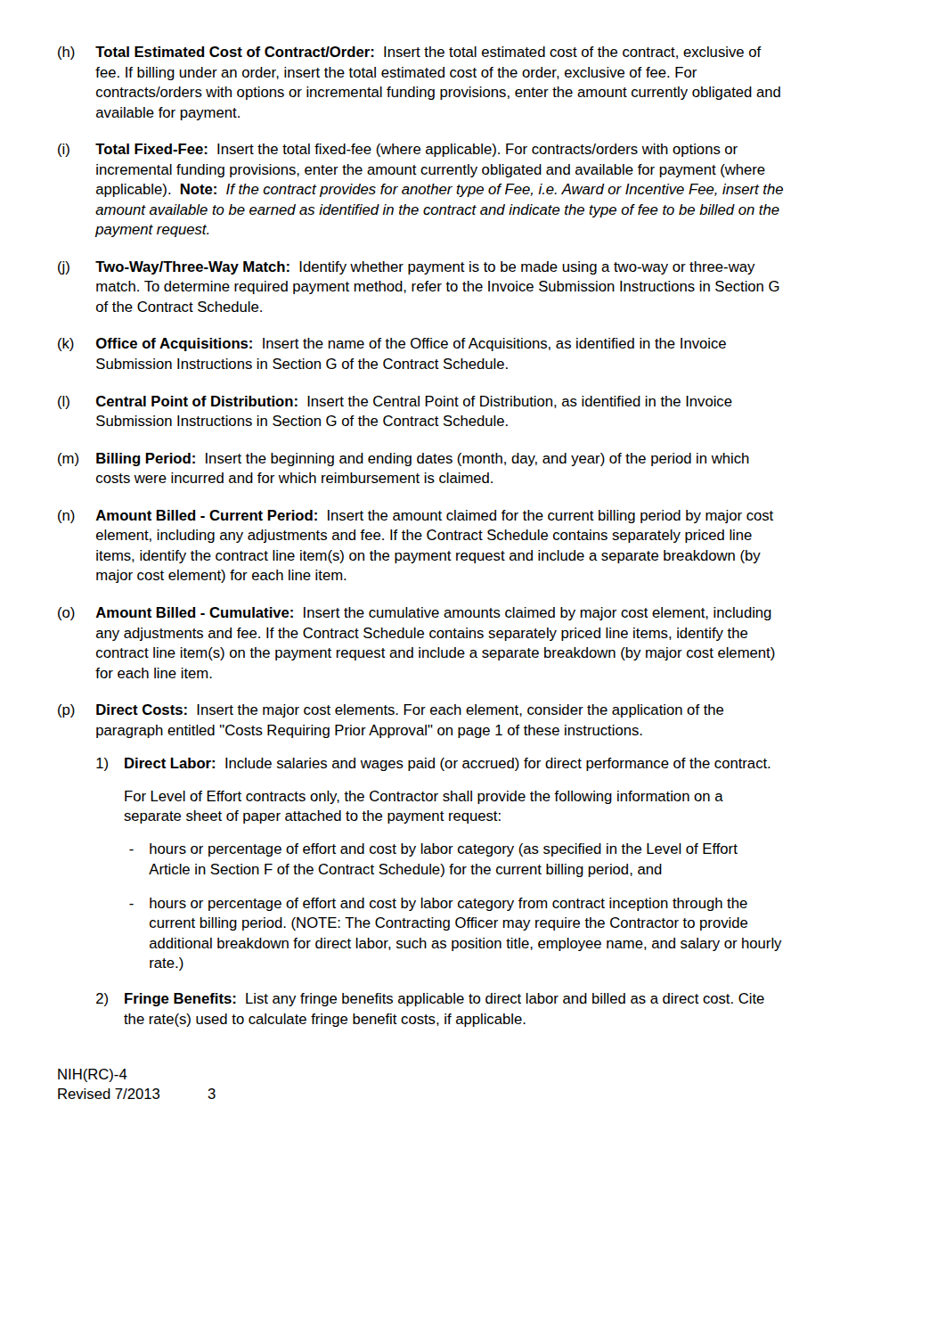(h) Total Estimated Cost of Contract/Order: Insert the total estimated cost of the contract, exclusive of fee. If billing under an order, insert the total estimated cost of the order, exclusive of fee. For contracts/orders with options or incremental funding provisions, enter the amount currently obligated and available for payment.
(i) Total Fixed-Fee: Insert the total fixed-fee (where applicable). For contracts/orders with options or incremental funding provisions, enter the amount currently obligated and available for payment (where applicable). Note: If the contract provides for another type of Fee, i.e. Award or Incentive Fee, insert the amount available to be earned as identified in the contract and indicate the type of fee to be billed on the payment request.
(j) Two-Way/Three-Way Match: Identify whether payment is to be made using a two-way or three-way match. To determine required payment method, refer to the Invoice Submission Instructions in Section G of the Contract Schedule.
(k) Office of Acquisitions: Insert the name of the Office of Acquisitions, as identified in the Invoice Submission Instructions in Section G of the Contract Schedule.
(l) Central Point of Distribution: Insert the Central Point of Distribution, as identified in the Invoice Submission Instructions in Section G of the Contract Schedule.
(m) Billing Period: Insert the beginning and ending dates (month, day, and year) of the period in which costs were incurred and for which reimbursement is claimed.
(n) Amount Billed - Current Period: Insert the amount claimed for the current billing period by major cost element, including any adjustments and fee. If the Contract Schedule contains separately priced line items, identify the contract line item(s) on the payment request and include a separate breakdown (by major cost element) for each line item.
(o) Amount Billed - Cumulative: Insert the cumulative amounts claimed by major cost element, including any adjustments and fee. If the Contract Schedule contains separately priced line items, identify the contract line item(s) on the payment request and include a separate breakdown (by major cost element) for each line item.
(p) Direct Costs: Insert the major cost elements. For each element, consider the application of the paragraph entitled "Costs Requiring Prior Approval" on page 1 of these instructions.
1) Direct Labor: Include salaries and wages paid (or accrued) for direct performance of the contract.
For Level of Effort contracts only, the Contractor shall provide the following information on a separate sheet of paper attached to the payment request:
hours or percentage of effort and cost by labor category (as specified in the Level of Effort Article in Section F of the Contract Schedule) for the current billing period, and
hours or percentage of effort and cost by labor category from contract inception through the current billing period. (NOTE: The Contracting Officer may require the Contractor to provide additional breakdown for direct labor, such as position title, employee name, and salary or hourly rate.)
2) Fringe Benefits: List any fringe benefits applicable to direct labor and billed as a direct cost. Cite the rate(s) used to calculate fringe benefit costs, if applicable.
NIH(RC)-4
Revised 7/20133